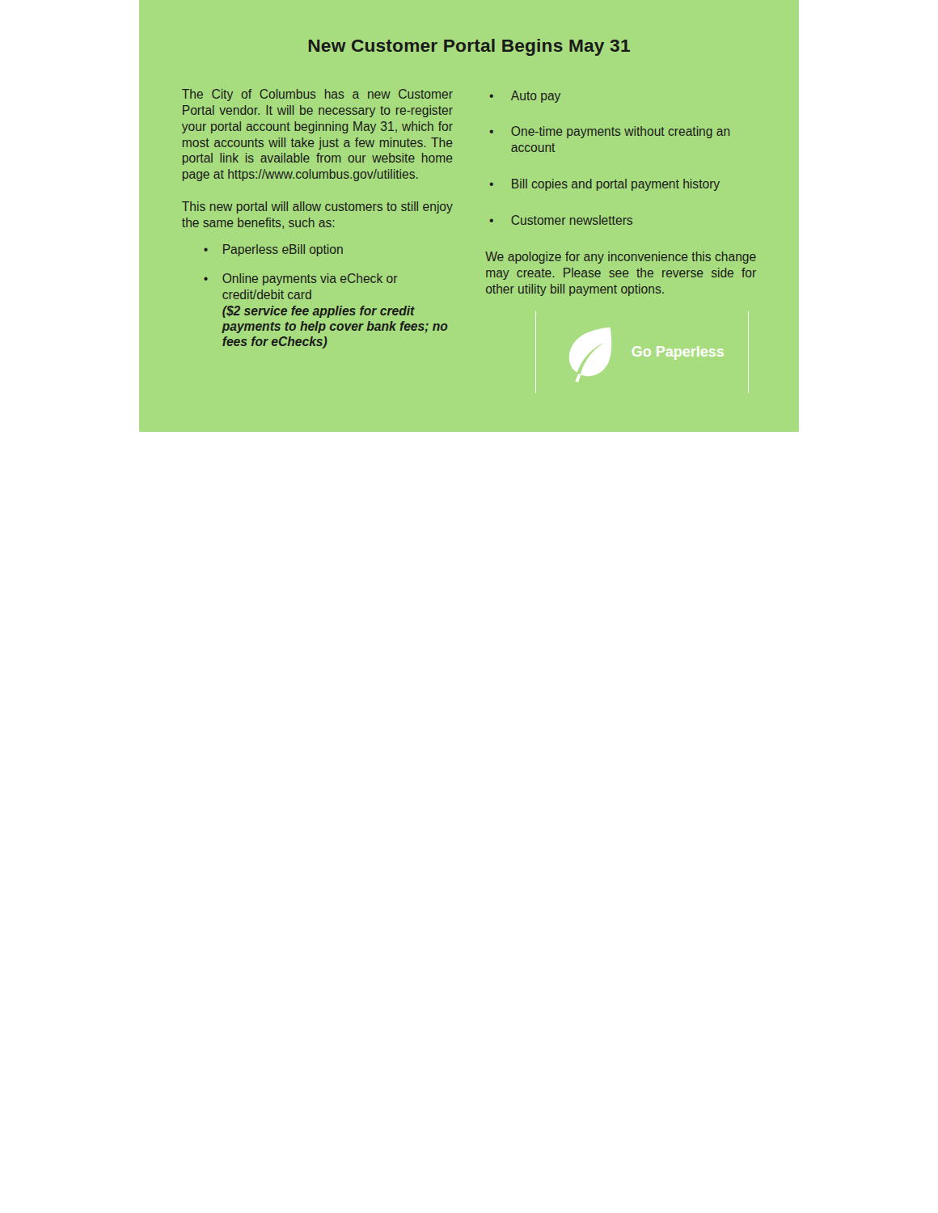New Customer Portal Begins May 31
The City of Columbus has a new Customer Portal vendor. It will be necessary to re-register your portal account beginning May 31, which for most accounts will take just a few minutes. The portal link is available from our website home page at https://www.columbus.gov/utilities.
This new portal will allow customers to still enjoy the same benefits, such as:
Paperless eBill option
Online payments via eCheck or credit/debit card ($2 service fee applies for credit payments to help cover bank fees; no fees for eChecks)
Auto pay
One-time payments without creating an account
Bill copies and portal payment history
Customer newsletters
We apologize for any inconvenience this change may create. Please see the reverse side for other utility bill payment options.
Go Paperless